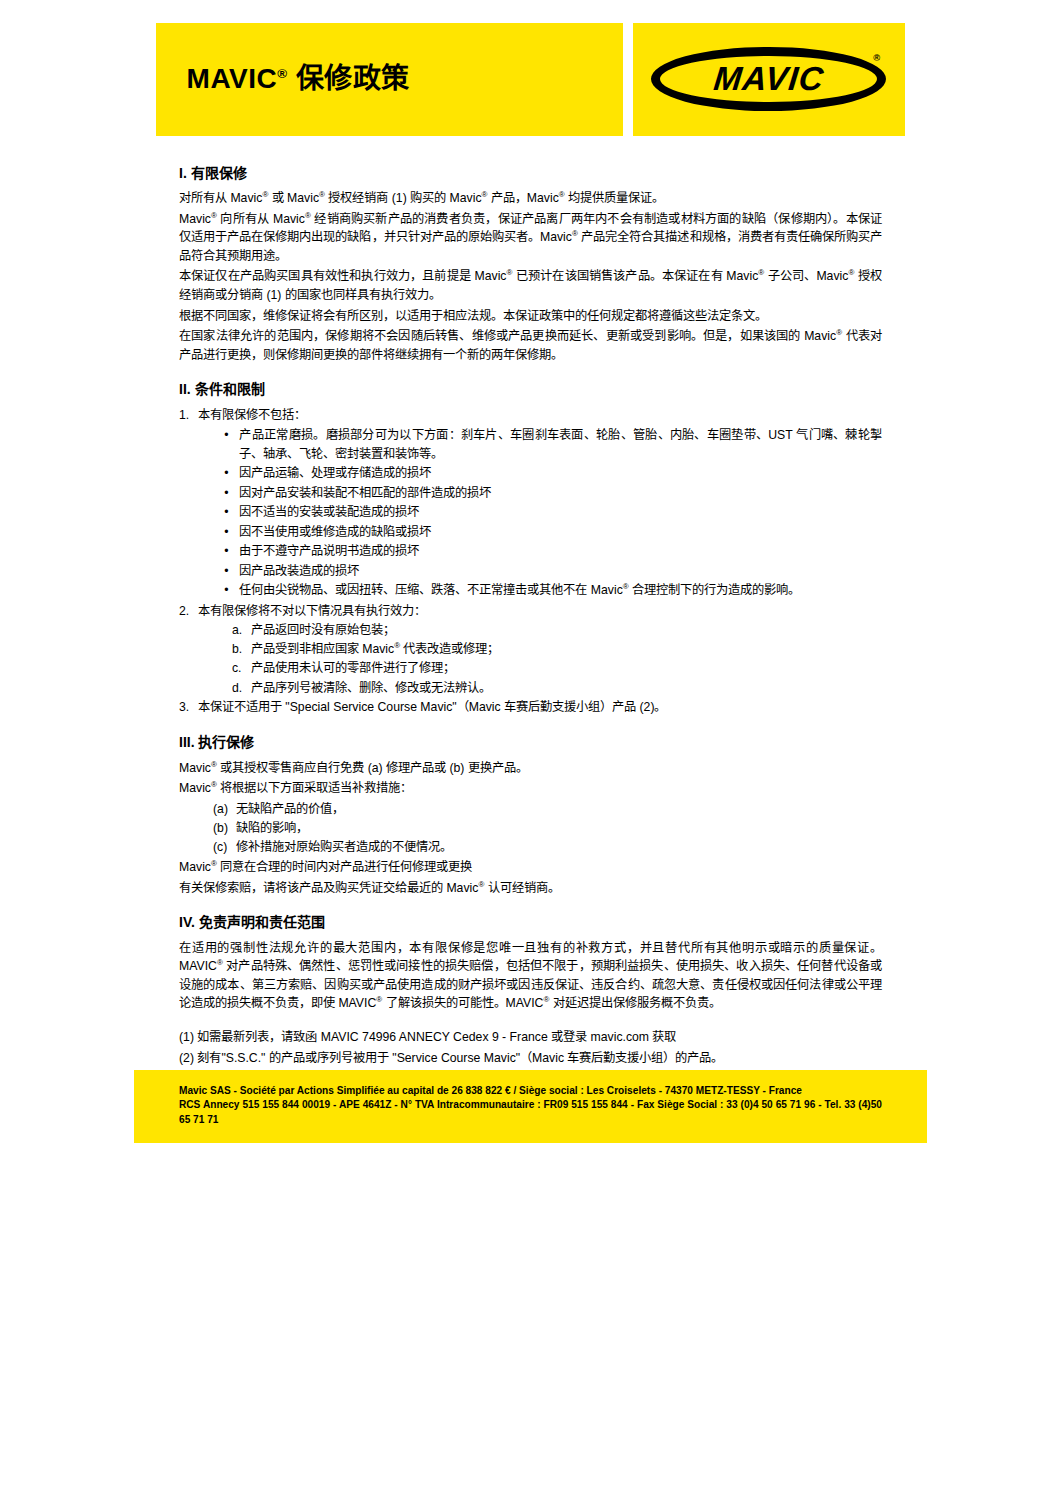MAVIC® 保修政策
MAVIC
®
I. 有限保修
对所有从 Mavic® 或 Mavic® 授权经销商 (1) 购买的 Mavic® 产品，Mavic® 均提供质量保证。
Mavic® 向所有从 Mavic® 经销商购买新产品的消费者负责，保证产品离厂两年内不会有制造或材料方面的缺陷（保修期内）。本保证仅适用于产品在保修期内出现的缺陷，并只针对产品的原始购买者。Mavic® 产品完全符合其描述和规格，消费者有责任确保所购买产品符合其预期用途。
本保证仅在产品购买国具有效性和执行效力，且前提是 Mavic® 已预计在该国销售该产品。本保证在有 Mavic® 子公司、Mavic® 授权经销商或分销商 (1) 的国家也同样具有执行效力。
根据不同国家，维修保证将会有所区别，以适用于相应法规。本保证政策中的任何规定都将遵循这些法定条文。
在国家法律允许的范围内，保修期将不会因随后转售、维修或产品更换而延长、更新或受到影响。但是，如果该国的 Mavic® 代表对产品进行更换，则保修期间更换的部件将继续拥有一个新的两年保修期。
II. 条件和限制
本有限保修不包括：
产品正常磨损。磨损部分可为以下方面：刹车片、车圈刹车表面、轮胎、管胎、内胎、车圈垫带、UST 气门嘴、棘轮掣子、轴承、飞轮、密封装置和装饰等。
因产品运输、处理或存储造成的损坏
因对产品安装和装配不相匹配的部件造成的损坏
因不适当的安装或装配造成的损坏
因不当使用或维修造成的缺陷或损坏
由于不遵守产品说明书造成的损坏
因产品改装造成的损坏
任何由尖锐物品、或因扭转、压缩、跌落、不正常撞击或其他不在 Mavic® 合理控制下的行为造成的影响。
本有限保修将不对以下情况具有执行效力：
a. 产品返回时没有原始包装；
b. 产品受到非相应国家 Mavic® 代表改造或修理；
c. 产品使用未认可的零部件进行了修理；
d. 产品序列号被清除、删除、修改或无法辨认。
本保证不适用于 "Special Service Course Mavic"（Mavic 车赛后勤支援小组）产品 (2)。
III. 执行保修
Mavic® 或其授权零售商应自行免费 (a) 修理产品或 (b) 更换产品。
Mavic® 将根据以下方面采取适当补救措施：
(a) 无缺陷产品的价值，
(b) 缺陷的影响，
(c) 修补措施对原始购买者造成的不便情况。
Mavic® 同意在合理的时间内对产品进行任何修理或更换
有关保修索赔，请将该产品及购买凭证交给最近的 Mavic® 认可经销商。
IV. 免责声明和责任范围
在适用的强制性法规允许的最大范围内，本有限保修是您唯一且独有的补救方式，并且替代所有其他明示或暗示的质量保证。MAVIC® 对产品特殊、偶然性、惩罚性或间接性的损失赔偿，包括但不限于，预期利益损失、使用损失、收入损失、任何替代设备或设施的成本、第三方索赔、因购买或产品使用造成的财产损坏或因违反保证、违反合约、疏忽大意、责任侵权或因任何法律或公平理论造成的损失概不负责，即使 MAVIC® 了解该损失的可能性。MAVIC® 对延迟提出保修服务概不负责。
(1) 如需最新列表，请致函 MAVIC 74996 ANNECY Cedex 9 - France 或登录 mavic.com 获取
(2) 刻有"S.S.C." 的产品或序列号被用于 "Service Course Mavic"（Mavic 车赛后勤支援小组）的产品。
Mavic SAS - Société par Actions Simplifiée au capital de 26 838 822 € / Siège social : Les Croiselets - 74370 METZ-TESSY - France
RCS Annecy 515 155 844 00019 - APE 4641Z - N° TVA Intracommunautaire : FR09 515 155 844 - Fax Siège Social : 33 (0)4 50 65 71 96 - Tel. 33 (4)50 65 71 71